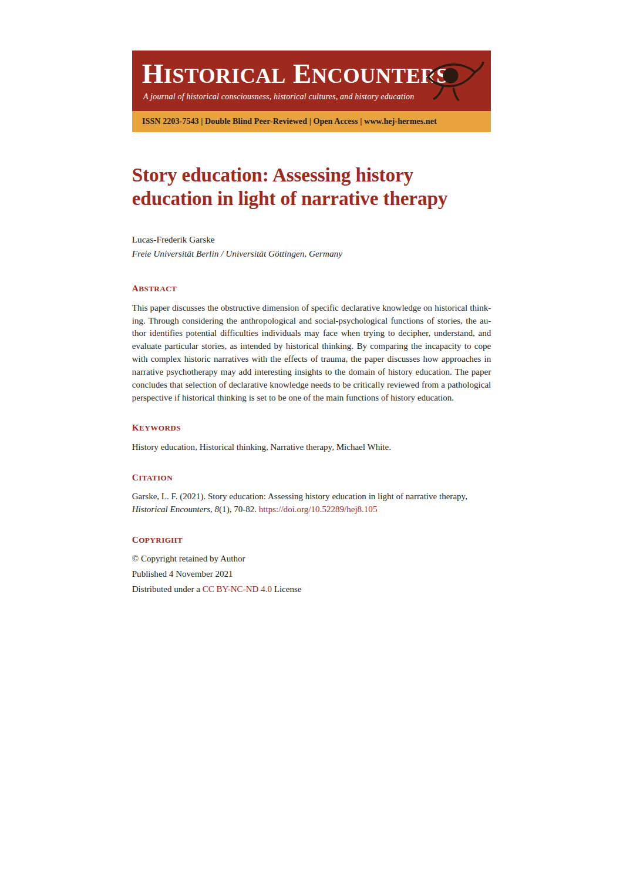HISTORICAL ENCOUNTERS
A journal of historical consciousness, historical cultures, and history education
ISSN 2203-7543 | Double Blind Peer-Reviewed | Open Access | www.hej-hermes.net
Story education: Assessing history education in light of narrative therapy
Lucas-Frederik Garske
Freie Universität Berlin / Universität Göttingen, Germany
ABSTRACT
This paper discusses the obstructive dimension of specific declarative knowledge on historical thinking. Through considering the anthropological and social-psychological functions of stories, the author identifies potential difficulties individuals may face when trying to decipher, understand, and evaluate particular stories, as intended by historical thinking. By comparing the incapacity to cope with complex historic narratives with the effects of trauma, the paper discusses how approaches in narrative psychotherapy may add interesting insights to the domain of history education. The paper concludes that selection of declarative knowledge needs to be critically reviewed from a pathological perspective if historical thinking is set to be one of the main functions of history education.
KEYWORDS
History education, Historical thinking, Narrative therapy, Michael White.
CITATION
Garske, L. F. (2021). Story education: Assessing history education in light of narrative therapy, Historical Encounters, 8(1), 70-82. https://doi.org/10.52289/hej8.105
COPYRIGHT
© Copyright retained by Author
Published 4 November 2021
Distributed under a CC BY-NC-ND 4.0 License